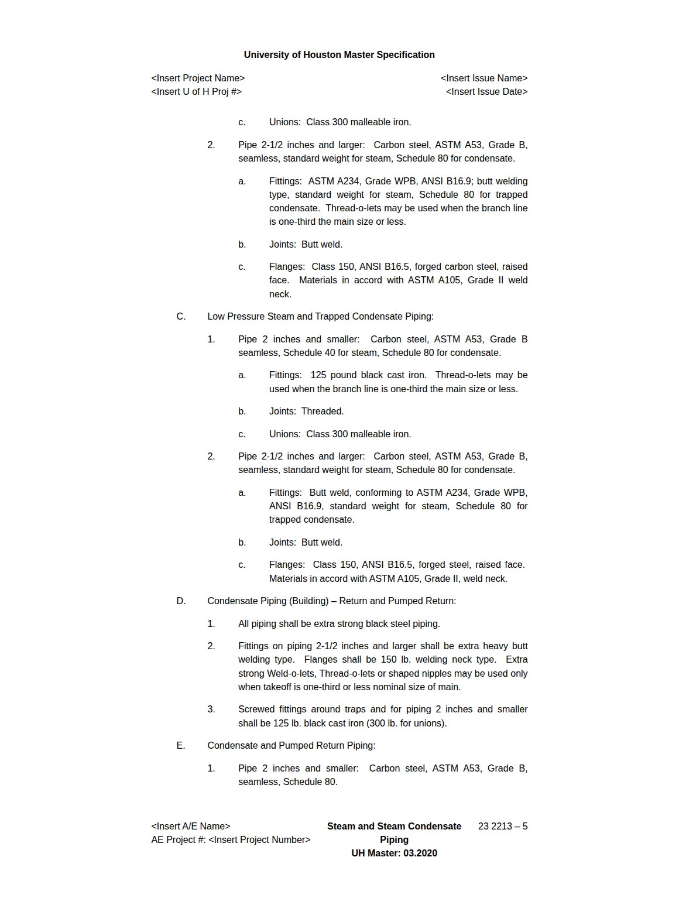University of Houston Master Specification
<Insert Project Name> <Insert Issue Name>
<Insert U of H Proj #> <Insert Issue Date>
c. Unions: Class 300 malleable iron.
2. Pipe 2-1/2 inches and larger: Carbon steel, ASTM A53, Grade B, seamless, standard weight for steam, Schedule 80 for condensate.
a. Fittings: ASTM A234, Grade WPB, ANSI B16.9; butt welding type, standard weight for steam, Schedule 80 for trapped condensate. Thread-o-lets may be used when the branch line is one-third the main size or less.
b. Joints: Butt weld.
c. Flanges: Class 150, ANSI B16.5, forged carbon steel, raised face. Materials in accord with ASTM A105, Grade II weld neck.
C. Low Pressure Steam and Trapped Condensate Piping:
1. Pipe 2 inches and smaller: Carbon steel, ASTM A53, Grade B seamless, Schedule 40 for steam, Schedule 80 for condensate.
a. Fittings: 125 pound black cast iron. Thread-o-lets may be used when the branch line is one-third the main size or less.
b. Joints: Threaded.
c. Unions: Class 300 malleable iron.
2. Pipe 2-1/2 inches and larger: Carbon steel, ASTM A53, Grade B, seamless, standard weight for steam, Schedule 80 for condensate.
a. Fittings: Butt weld, conforming to ASTM A234, Grade WPB, ANSI B16.9, standard weight for steam, Schedule 80 for trapped condensate.
b. Joints: Butt weld.
c. Flanges: Class 150, ANSI B16.5, forged steel, raised face. Materials in accord with ASTM A105, Grade II, weld neck.
D. Condensate Piping (Building) – Return and Pumped Return:
1. All piping shall be extra strong black steel piping.
2. Fittings on piping 2-1/2 inches and larger shall be extra heavy butt welding type. Flanges shall be 150 lb. welding neck type. Extra strong Weld-o-lets, Thread-o-lets or shaped nipples may be used only when takeoff is one-third or less nominal size of main.
3. Screwed fittings around traps and for piping 2 inches and smaller shall be 125 lb. black cast iron (300 lb. for unions).
E. Condensate and Pumped Return Piping:
1. Pipe 2 inches and smaller: Carbon steel, ASTM A53, Grade B, seamless, Schedule 80.
<Insert A/E Name>
AE Project #: <Insert Project Number>
Steam and Steam Condensate Piping UH Master: 03.2020
23 2213 – 5